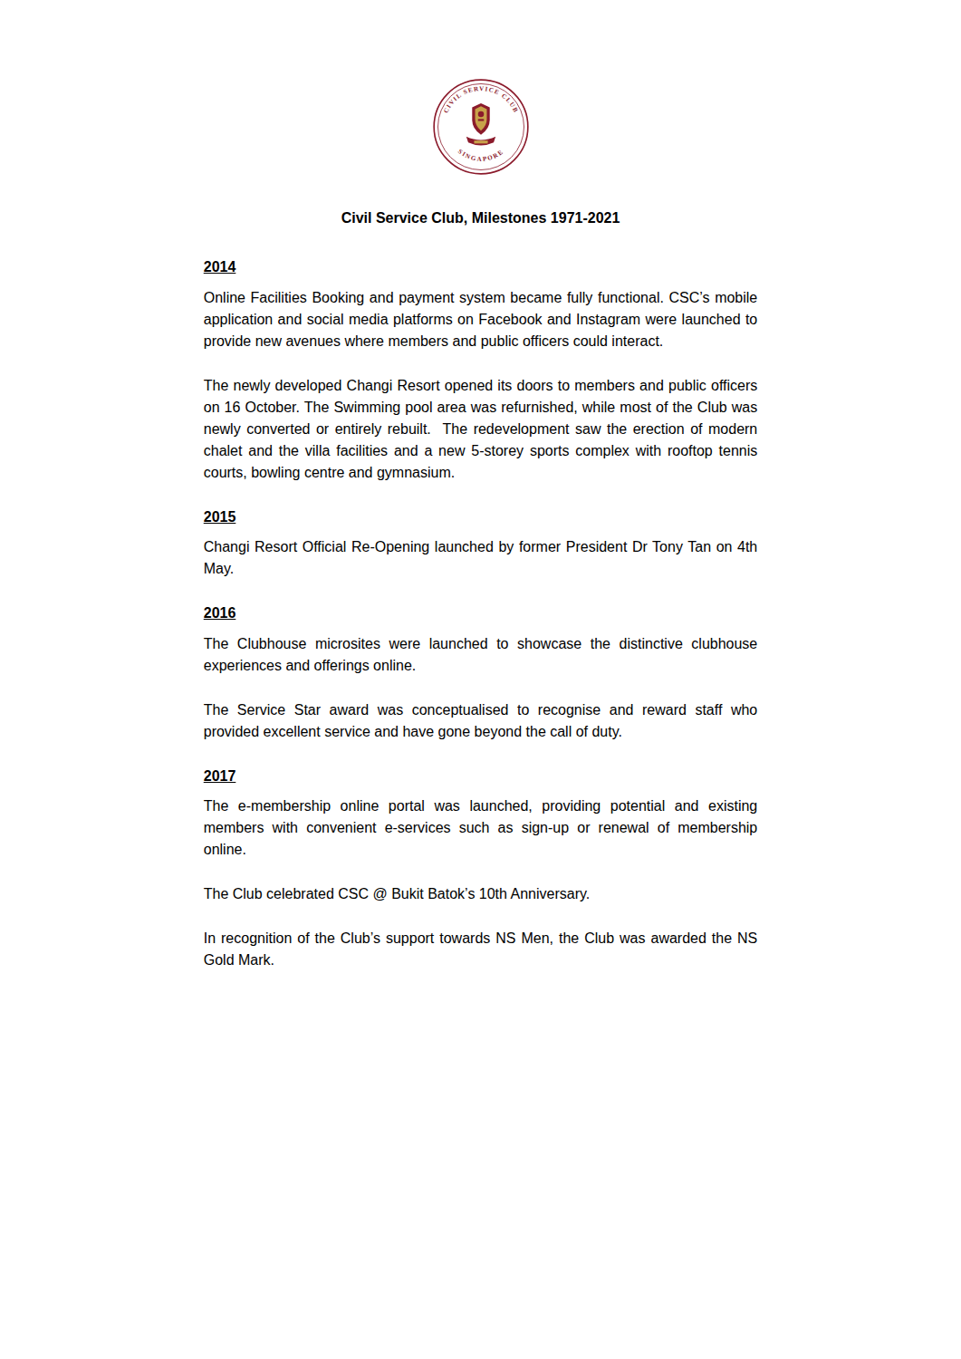CIVIL SERVICE CLUB SINGAPORE
Civil Service Club, Milestones 1971-2021
2014
Online Facilities Booking and payment system became fully functional. CSC’s mobile application and social media platforms on Facebook and Instagram were launched to provide new avenues where members and public officers could interact.
The newly developed Changi Resort opened its doors to members and public officers on 16 October. The Swimming pool area was refurnished, while most of the Club was newly converted or entirely rebuilt. The redevelopment saw the erection of modern chalet and the villa facilities and a new 5-storey sports complex with rooftop tennis courts, bowling centre and gymnasium.
2015
Changi Resort Official Re-Opening launched by former President Dr Tony Tan on 4th May.
2016
The Clubhouse microsites were launched to showcase the distinctive clubhouse experiences and offerings online.
The Service Star award was conceptualised to recognise and reward staff who provided excellent service and have gone beyond the call of duty.
2017
The e-membership online portal was launched, providing potential and existing members with convenient e-services such as sign-up or renewal of membership online.
The Club celebrated CSC @ Bukit Batok’s 10th Anniversary.
In recognition of the Club’s support towards NS Men, the Club was awarded the NS Gold Mark.